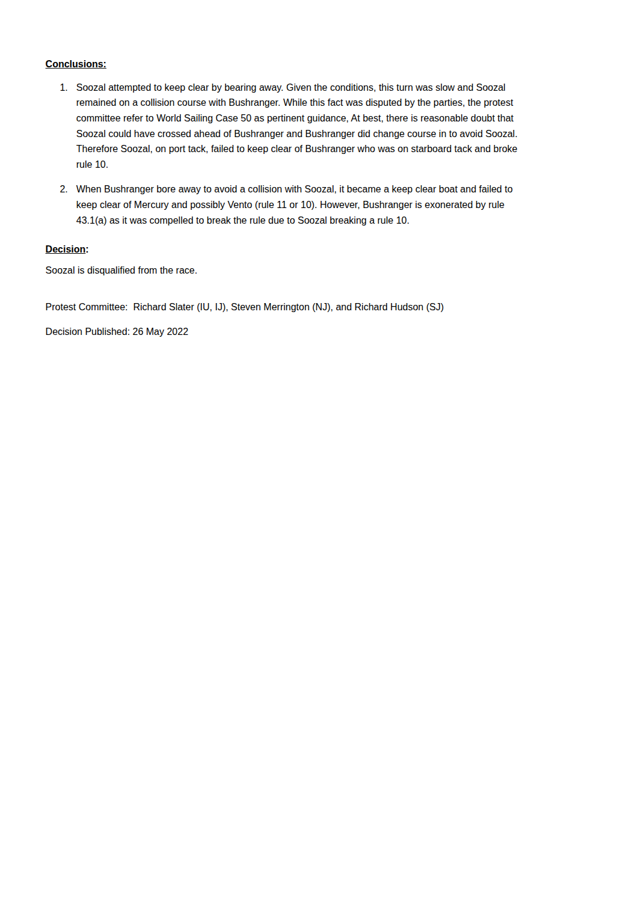Conclusions:
Soozal attempted to keep clear by bearing away. Given the conditions, this turn was slow and Soozal remained on a collision course with Bushranger. While this fact was disputed by the parties, the protest committee refer to World Sailing Case 50 as pertinent guidance, At best, there is reasonable doubt that Soozal could have crossed ahead of Bushranger and Bushranger did change course in to avoid Soozal. Therefore Soozal, on port tack, failed to keep clear of Bushranger who was on starboard tack and broke rule 10.
When Bushranger bore away to avoid a collision with Soozal, it became a keep clear boat and failed to keep clear of Mercury and possibly Vento (rule 11 or 10). However, Bushranger is exonerated by rule 43.1(a) as it was compelled to break the rule due to Soozal breaking a rule 10.
Decision:
Soozal is disqualified from the race.
Protest Committee: Richard Slater (IU, IJ), Steven Merrington (NJ), and Richard Hudson (SJ)
Decision Published: 26 May 2022